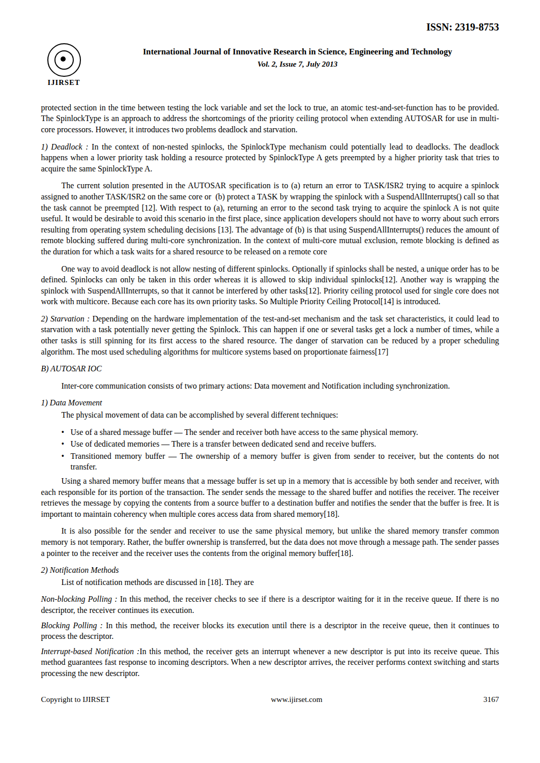ISSN: 2319-8753
IJIRSET
International Journal of Innovative Research in Science, Engineering and Technology
Vol. 2, Issue 7, July 2013
protected section in the time between testing the lock variable and set the lock to true, an atomic test-and-set-function has to be provided. The SpinlockType is an approach to address the shortcomings of the priority ceiling protocol when extending AUTOSAR for use in multi-core processors. However, it introduces two problems deadlock and starvation.
1) Deadlock : In the context of non-nested spinlocks, the SpinlockType mechanism could potentially lead to deadlocks. The deadlock happens when a lower priority task holding a resource protected by SpinlockType A gets preempted by a higher priority task that tries to acquire the same SpinlockType A.
The current solution presented in the AUTOSAR specification is to (a) return an error to TASK/ISR2 trying to acquire a spinlock assigned to another TASK/ISR2 on the same core or (b) protect a TASK by wrapping the spinlock with a SuspendAllInterrupts() call so that the task cannot be preempted [12]. With respect to (a), returning an error to the second task trying to acquire the spinlock A is not quite useful. It would be desirable to avoid this scenario in the first place, since application developers should not have to worry about such errors resulting from operating system scheduling decisions [13]. The advantage of (b) is that using SuspendAllInterrupts() reduces the amount of remote blocking suffered during multi-core synchronization. In the context of multi-core mutual exclusion, remote blocking is defined as the duration for which a task waits for a shared resource to be released on a remote core
One way to avoid deadlock is not allow nesting of different spinlocks. Optionally if spinlocks shall be nested, a unique order has to be defined. Spinlocks can only be taken in this order whereas it is allowed to skip individual spinlocks[12]. Another way is wrapping the spinlock with SuspendAllInterrupts, so that it cannot be interfered by other tasks[12]. Priority ceiling protocol used for single core does not work with multicore. Because each core has its own priority tasks. So Multiple Priority Ceiling Protocol[14] is introduced.
2) Starvation : Depending on the hardware implementation of the test-and-set mechanism and the task set characteristics, it could lead to starvation with a task potentially never getting the Spinlock. This can happen if one or several tasks get a lock a number of times, while a other tasks is still spinning for its first access to the shared resource. The danger of starvation can be reduced by a proper scheduling algorithm. The most used scheduling algorithms for multicore systems based on proportionate fairness[17]
B) AUTOSAR IOC
Inter-core communication consists of two primary actions: Data movement and Notification including synchronization.
1) Data Movement
The physical movement of data can be accomplished by several different techniques:
Use of a shared message buffer — The sender and receiver both have access to the same physical memory.
Use of dedicated memories — There is a transfer between dedicated send and receive buffers.
Transitioned memory buffer — The ownership of a memory buffer is given from sender to receiver, but the contents do not transfer.
Using a shared memory buffer means that a message buffer is set up in a memory that is accessible by both sender and receiver, with each responsible for its portion of the transaction. The sender sends the message to the shared buffer and notifies the receiver. The receiver retrieves the message by copying the contents from a source buffer to a destination buffer and notifies the sender that the buffer is free. It is important to maintain coherency when multiple cores access data from shared memory[18].
It is also possible for the sender and receiver to use the same physical memory, but unlike the shared memory transfer common memory is not temporary. Rather, the buffer ownership is transferred, but the data does not move through a message path. The sender passes a pointer to the receiver and the receiver uses the contents from the original memory buffer[18].
2) Notification Methods
List of notification methods are discussed in [18]. They are
Non-blocking Polling : In this method, the receiver checks to see if there is a descriptor waiting for it in the receive queue. If there is no descriptor, the receiver continues its execution.
Blocking Polling : In this method, the receiver blocks its execution until there is a descriptor in the receive queue, then it continues to process the descriptor.
Interrupt-based Notification : In this method, the receiver gets an interrupt whenever a new descriptor is put into its receive queue. This method guarantees fast response to incoming descriptors. When a new descriptor arrives, the receiver performs context switching and starts processing the new descriptor.
Copyright to IJIRSET
www.ijirset.com
3167